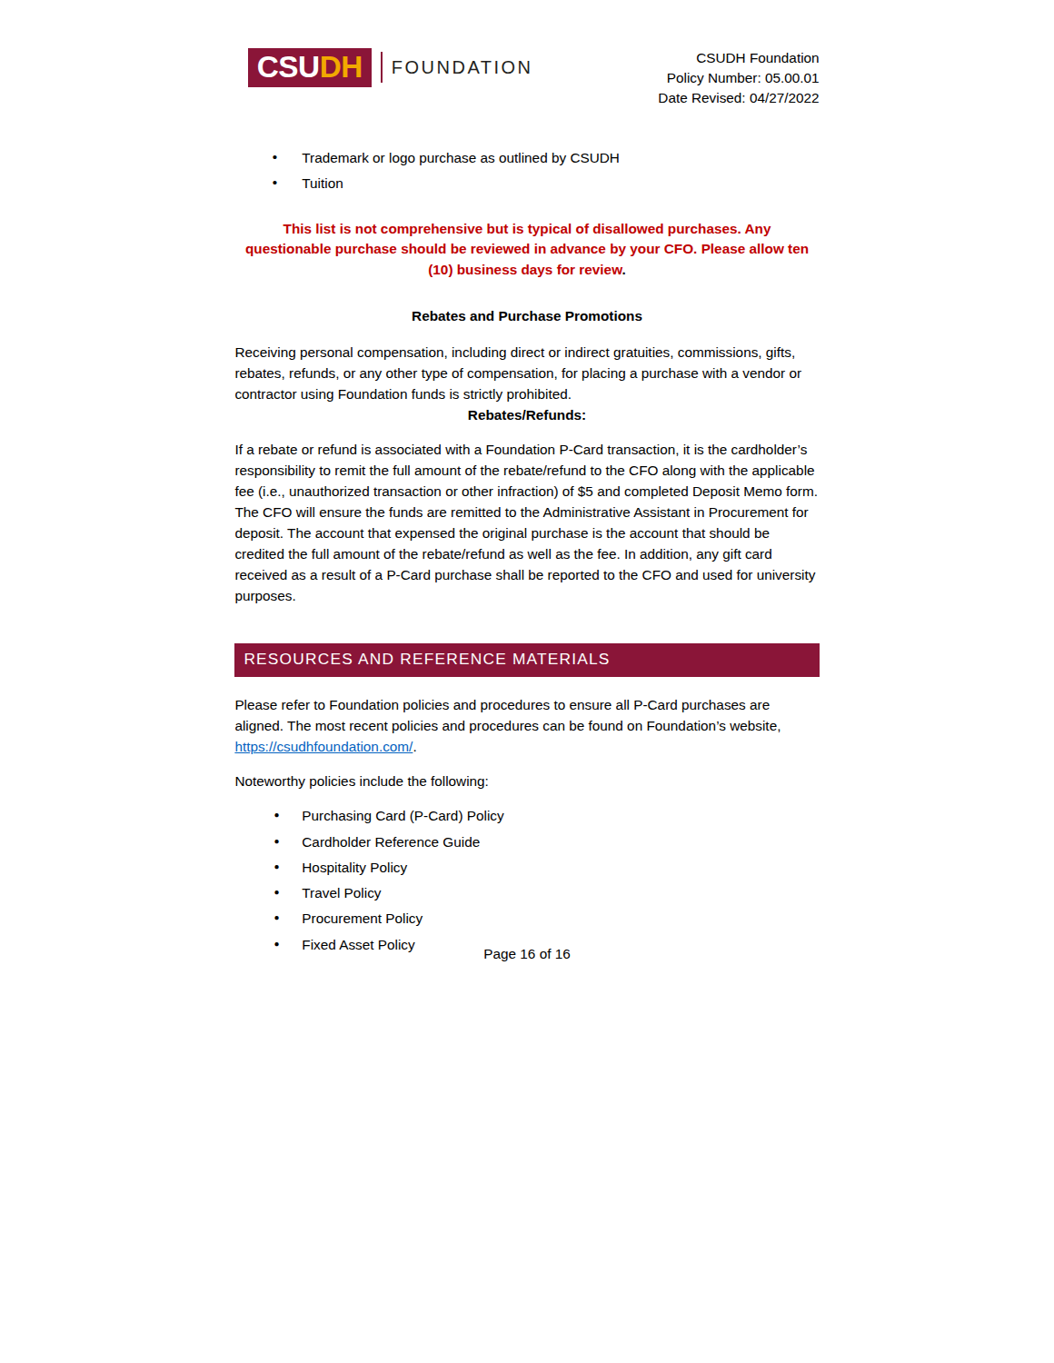CSUDH FOUNDATION
CSUDH Foundation
Policy Number: 05.00.01
Date Revised: 04/27/2022
Trademark or logo purchase as outlined by CSUDH
Tuition
This list is not comprehensive but is typical of disallowed purchases. Any questionable purchase should be reviewed in advance by your CFO. Please allow ten (10) business days for review.
Rebates and Purchase Promotions
Receiving personal compensation, including direct or indirect gratuities, commissions, gifts, rebates, refunds, or any other type of compensation, for placing a purchase with a vendor or contractor using Foundation funds is strictly prohibited.
Rebates/Refunds:
If a rebate or refund is associated with a Foundation P-Card transaction, it is the cardholder’s responsibility to remit the full amount of the rebate/refund to the CFO along with the applicable fee (i.e., unauthorized transaction or other infraction) of $5 and completed Deposit Memo form. The CFO will ensure the funds are remitted to the Administrative Assistant in Procurement for deposit. The account that expensed the original purchase is the account that should be credited the full amount of the rebate/refund as well as the fee. In addition, any gift card received as a result of a P-Card purchase shall be reported to the CFO and used for university purposes.
RESOURCES AND REFERENCE MATERIALS
Please refer to Foundation policies and procedures to ensure all P-Card purchases are aligned. The most recent policies and procedures can be found on Foundation’s website, https://csudhfoundation.com/.
Noteworthy policies include the following:
Purchasing Card (P-Card) Policy
Cardholder Reference Guide
Hospitality Policy
Travel Policy
Procurement Policy
Fixed Asset Policy
Page 16 of 16